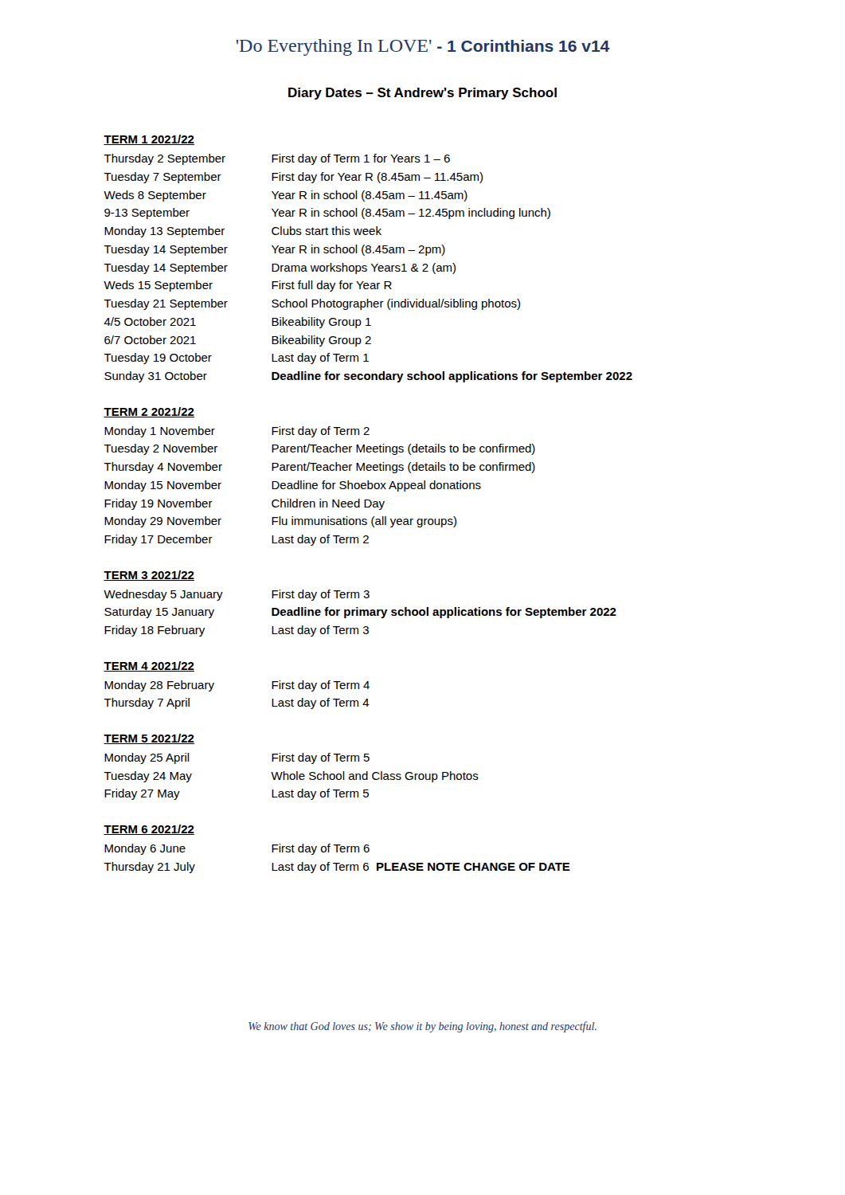'Do Everything In LOVE' - 1 Corinthians 16 v14
Diary Dates – St Andrew's Primary School
TERM 1 2021/22
| Thursday 2 September | First day of Term 1 for Years 1 – 6 |
| Tuesday 7 September | First day for Year R (8.45am – 11.45am) |
| Weds 8 September | Year R in school (8.45am – 11.45am) |
| 9-13 September | Year R in school (8.45am – 12.45pm including lunch) |
| Monday 13 September | Clubs start this week |
| Tuesday 14 September | Year R in school (8.45am – 2pm) |
| Tuesday 14 September | Drama workshops Years1 & 2 (am) |
| Weds 15 September | First full day for Year R |
| Tuesday 21 September | School Photographer (individual/sibling photos) |
| 4/5 October 2021 | Bikeability Group 1 |
| 6/7 October 2021 | Bikeability Group 2 |
| Tuesday 19 October | Last day of Term 1 |
| Sunday 31 October | Deadline for secondary school applications for September 2022 |
TERM 2 2021/22
| Monday 1 November | First day of Term 2 |
| Tuesday 2 November | Parent/Teacher Meetings (details to be confirmed) |
| Thursday 4 November | Parent/Teacher Meetings (details to be confirmed) |
| Monday 15 November | Deadline for Shoebox Appeal donations |
| Friday 19 November | Children in Need Day |
| Monday 29 November | Flu immunisations (all year groups) |
| Friday 17 December | Last day of Term 2 |
TERM 3 2021/22
| Wednesday 5 January | First day of Term 3 |
| Saturday 15 January | Deadline for primary school applications for September 2022 |
| Friday 18 February | Last day of Term 3 |
TERM 4 2021/22
| Monday 28 February | First day of Term 4 |
| Thursday 7 April | Last day of Term 4 |
TERM 5 2021/22
| Monday 25 April | First day of Term 5 |
| Tuesday 24 May | Whole School and Class Group Photos |
| Friday 27 May | Last day of Term 5 |
TERM 6 2021/22
| Monday 6 June | First day of Term 6 |
| Thursday 21 July | Last day of Term 6 PLEASE NOTE CHANGE OF DATE |
We know that God loves us; We show it by being loving, honest and respectful.